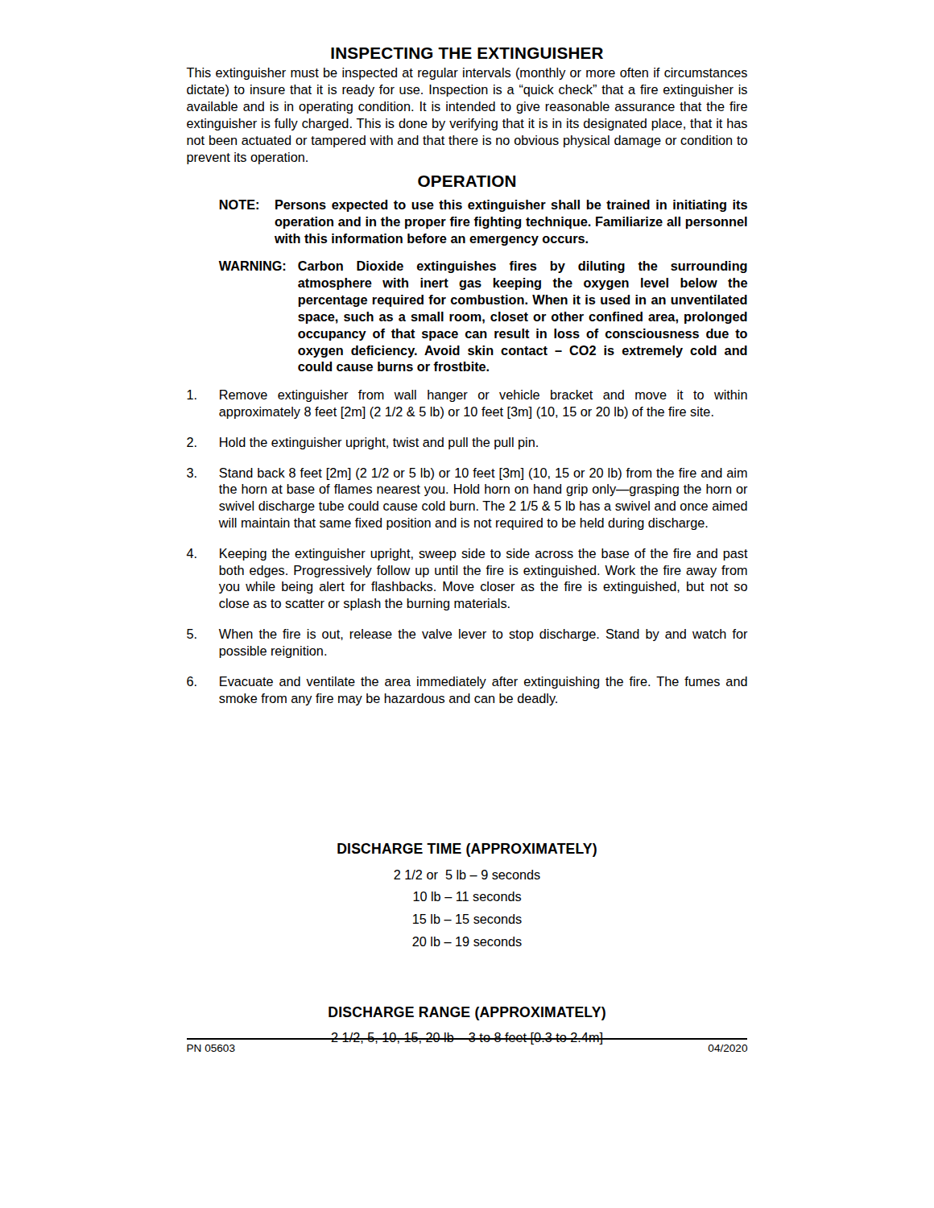INSPECTING THE EXTINGUISHER
This extinguisher must be inspected at regular intervals (monthly or more often if circumstances dictate) to insure that it is ready for use. Inspection is a “quick check” that a fire extinguisher is available and is in operating condition. It is intended to give reasonable assurance that the fire extinguisher is fully charged. This is done by verifying that it is in its designated place, that it has not been actuated or tampered with and that there is no obvious physical damage or condition to prevent its operation.
OPERATION
NOTE: Persons expected to use this extinguisher shall be trained in initiating its operation and in the proper fire fighting technique. Familiarize all personnel with this information before an emergency occurs.
WARNING: Carbon Dioxide extinguishes fires by diluting the surrounding atmosphere with inert gas keeping the oxygen level below the percentage required for combustion. When it is used in an unventilated space, such as a small room, closet or other confined area, prolonged occupancy of that space can result in loss of consciousness due to oxygen deficiency. Avoid skin contact – CO2 is extremely cold and could cause burns or frostbite.
Remove extinguisher from wall hanger or vehicle bracket and move it to within approximately 8 feet [2m] (2 1/2 & 5 lb) or 10 feet [3m] (10, 15 or 20 lb) of the fire site.
Hold the extinguisher upright, twist and pull the pull pin.
Stand back 8 feet [2m] (2 1/2 or 5 lb) or 10 feet [3m] (10, 15 or 20 lb) from the fire and aim the horn at base of flames nearest you. Hold horn on hand grip only—grasping the horn or swivel discharge tube could cause cold burn. The 2 1/5 & 5 lb has a swivel and once aimed will maintain that same fixed position and is not required to be held during discharge.
Keeping the extinguisher upright, sweep side to side across the base of the fire and past both edges. Progressively follow up until the fire is extinguished. Work the fire away from you while being alert for flashbacks. Move closer as the fire is extinguished, but not so close as to scatter or splash the burning materials.
When the fire is out, release the valve lever to stop discharge. Stand by and watch for possible reignition.
Evacuate and ventilate the area immediately after extinguishing the fire. The fumes and smoke from any fire may be hazardous and can be deadly.
DISCHARGE TIME (APPROXIMATELY)
2 1/2 or 5 lb – 9 seconds
10 lb – 11 seconds
15 lb – 15 seconds
20 lb – 19 seconds
DISCHARGE RANGE (APPROXIMATELY)
2 1/2, 5, 10, 15, 20 lb – 3 to 8 feet [0.3 to 2.4m]
PN 05603 04/2020